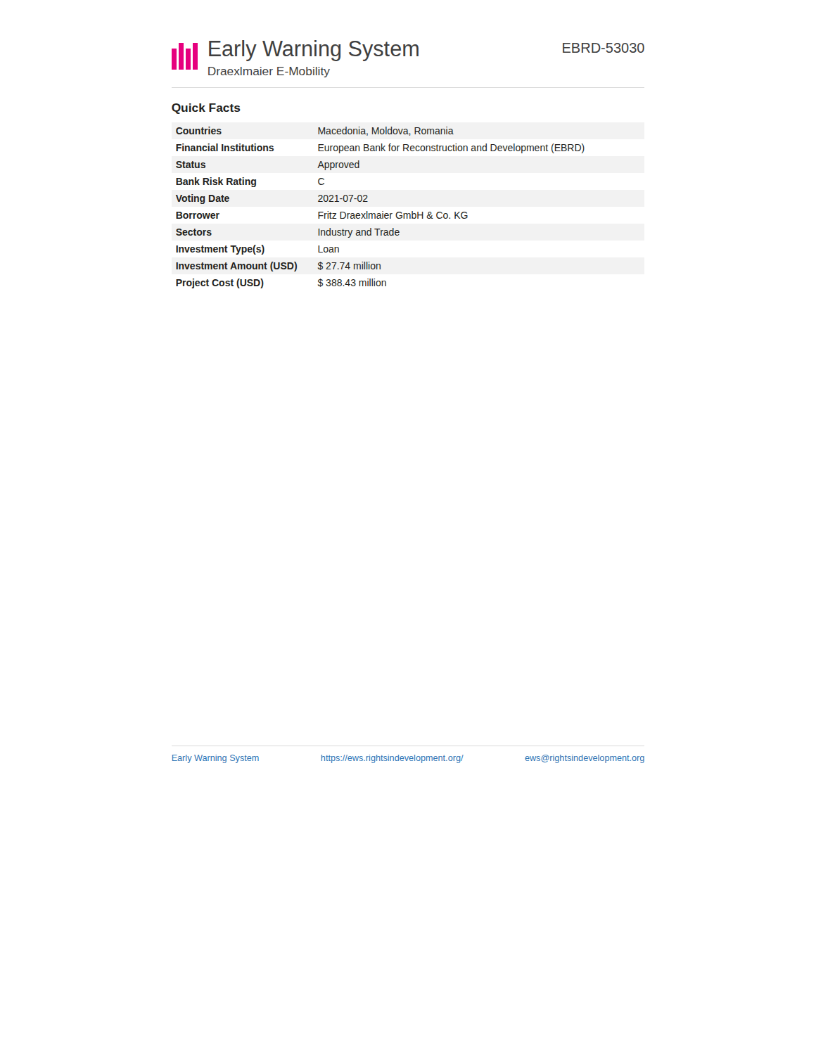Early Warning System
Draexlmaier E-Mobility
EBRD-53030
Quick Facts
| Countries | Macedonia, Moldova, Romania |
| Financial Institutions | European Bank for Reconstruction and Development (EBRD) |
| Status | Approved |
| Bank Risk Rating | C |
| Voting Date | 2021-07-02 |
| Borrower | Fritz Draexlmaier GmbH & Co. KG |
| Sectors | Industry and Trade |
| Investment Type(s) | Loan |
| Investment Amount (USD) | $ 27.74 million |
| Project Cost (USD) | $ 388.43 million |
Early Warning System
https://ews.rightsindevelopment.org/
ews@rightsindevelopment.org